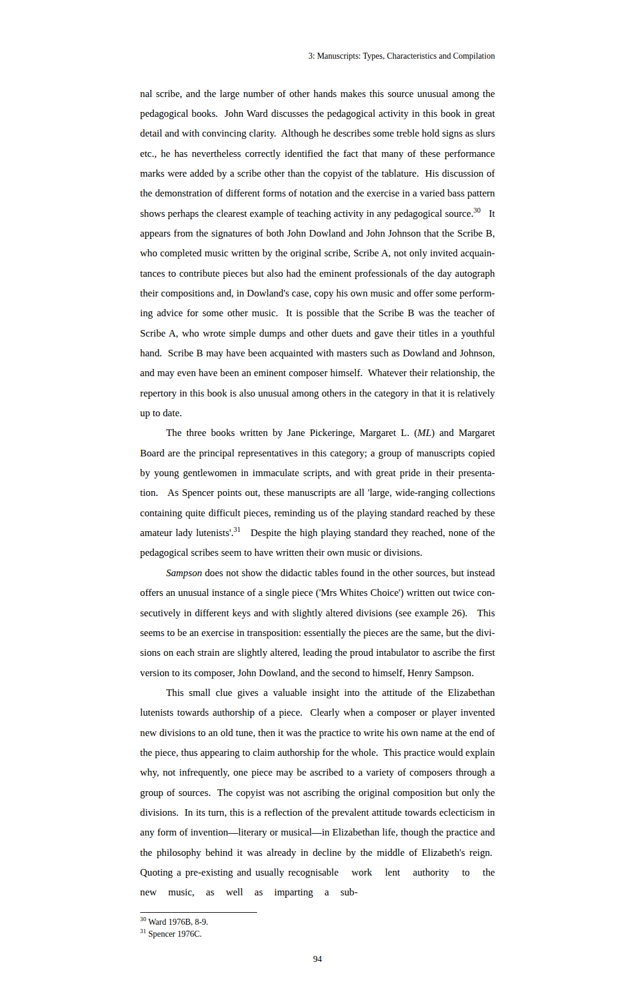3: Manuscripts: Types, Characteristics and Compilation
nal scribe, and the large number of other hands makes this source unusual among the pedagogical books. John Ward discusses the pedagogical activity in this book in great detail and with convincing clarity. Although he describes some treble hold signs as slurs etc., he has nevertheless correctly identified the fact that many of these performance marks were added by a scribe other than the copyist of the tablature. His discussion of the demonstration of different forms of notation and the exercise in a varied bass pattern shows perhaps the clearest example of teaching activity in any pedagogical source.30 It appears from the signatures of both John Dowland and John Johnson that the Scribe B, who completed music written by the original scribe, Scribe A, not only invited acquaintances to contribute pieces but also had the eminent professionals of the day autograph their compositions and, in Dowland's case, copy his own music and offer some performing advice for some other music. It is possible that the Scribe B was the teacher of Scribe A, who wrote simple dumps and other duets and gave their titles in a youthful hand. Scribe B may have been acquainted with masters such as Dowland and Johnson, and may even have been an eminent composer himself. Whatever their relationship, the repertory in this book is also unusual among others in the category in that it is relatively up to date.
The three books written by Jane Pickeringe, Margaret L. (ML) and Margaret Board are the principal representatives in this category; a group of manuscripts copied by young gentlewomen in immaculate scripts, and with great pride in their presentation. As Spencer points out, these manuscripts are all 'large, wide-ranging collections containing quite difficult pieces, reminding us of the playing standard reached by these amateur lady lutenists'.31 Despite the high playing standard they reached, none of the pedagogical scribes seem to have written their own music or divisions.
Sampson does not show the didactic tables found in the other sources, but instead offers an unusual instance of a single piece ('Mrs Whites Choice') written out twice consecutively in different keys and with slightly altered divisions (see example 26). This seems to be an exercise in transposition: essentially the pieces are the same, but the divisions on each strain are slightly altered, leading the proud intabulator to ascribe the first version to its composer, John Dowland, and the second to himself, Henry Sampson.
This small clue gives a valuable insight into the attitude of the Elizabethan lutenists towards authorship of a piece. Clearly when a composer or player invented new divisions to an old tune, then it was the practice to write his own name at the end of the piece, thus appearing to claim authorship for the whole. This practice would explain why, not infrequently, one piece may be ascribed to a variety of composers through a group of sources. The copyist was not ascribing the original composition but only the divisions. In its turn, this is a reflection of the prevalent attitude towards eclecticism in any form of invention—literary or musical—in Elizabethan life, though the practice and the philosophy behind it was already in decline by the middle of Elizabeth's reign. Quoting a pre-existing and usually recognisable work lent authority to the new music, as well as imparting a sub-
30Ward 1976B, 8-9.
31Spencer 1976C.
94